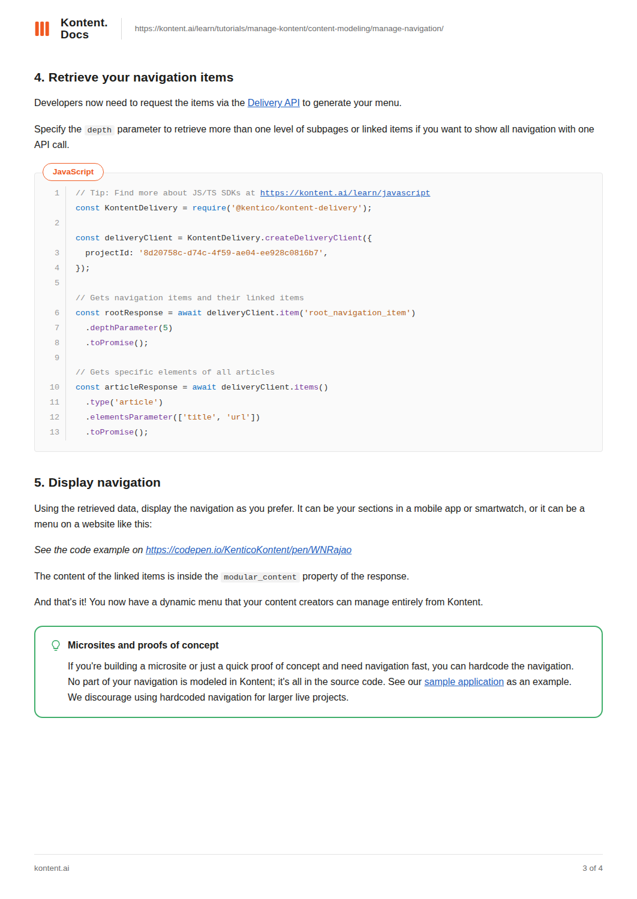Kontent. Docs
https://kontent.ai/learn/tutorials/manage-kontent/content-modeling/manage-navigation/
4. Retrieve your navigation items
Developers now need to request the items via the Delivery API to generate your menu.
Specify the depth parameter to retrieve more than one level of subpages or linked items if you want to show all navigation with one API call.
JavaScript
1// Tip: Find more about JS/TS SDKs at https://kontent.ai/learn/javascript
. const KontentDelivery = require('@kentico/kontent-delivery');
2
. const deliveryClient = KontentDelivery.createDeliveryClient({
3  projectId: '8d20758c-d74c-4f59-ae04-ee928c0816b7',
4});
5
.// Gets navigation items and their linked items
6 const rootResponse = await deliveryClient.item('root_navigation_item')
7  .depthParameter(5)
8  .toPromise();
9
.// Gets specific elements of all articles
10 const articleResponse = await deliveryClient.items()
11  .type('article')
12  .elementsParameter(['title', 'url'])
13  .toPromise();
5. Display navigation
Using the retrieved data, display the navigation as you prefer. It can be your sections in a mobile app or smartwatch, or it can be a menu on a website like this:
See the code example on https://codepen.io/KenticoKontent/pen/WNRajao
The content of the linked items is inside the modular_content property of the response.
And that's it! You now have a dynamic menu that your content creators can manage entirely from Kontent.
Microsites and proofs of concept
If you're building a microsite or just a quick proof of concept and need navigation fast, you can hardcode the navigation. No part of your navigation is modeled in Kontent; it's all in the source code. See our sample application as an example. We discourage using hardcoded navigation for larger live projects.
kontent.ai
3 of 4